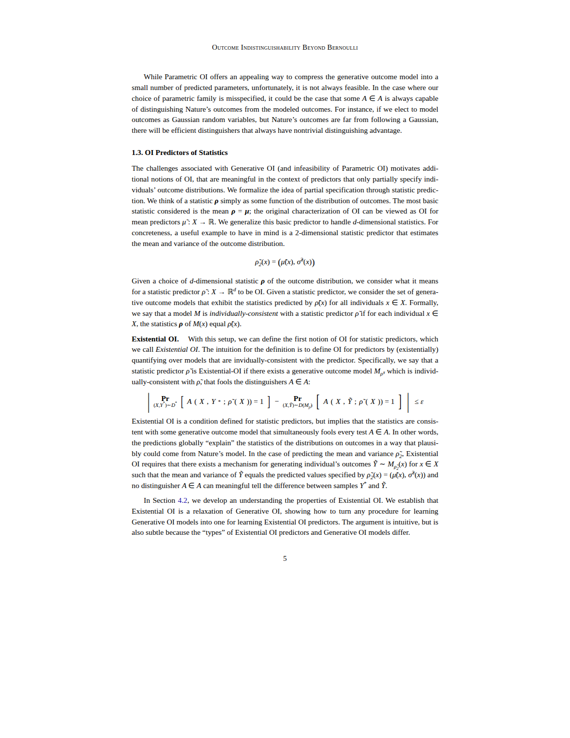Outcome Indistinguishability Beyond Bernoulli
While Parametric OI offers an appealing way to compress the generative outcome model into a small number of predicted parameters, unfortunately, it is not always feasible. In the case where our choice of parametric family is misspecified, it could be the case that some A ∈ A is always capable of distinguishing Nature’s outcomes from the modeled outcomes. For instance, if we elect to model outcomes as Gaussian random variables, but Nature’s outcomes are far from following a Gaussian, there will be efficient distinguishers that always have nontrivial distinguishing advantage.
1.3. OI Predictors of Statistics
The challenges associated with Generative OI (and infeasibility of Parametric OI) motivates additional notions of OI, that are meaningful in the context of predictors that only partially specify individuals’ outcome distributions. We formalize the idea of partial specification through statistic prediction. We think of a statistic ρ simply as some function of the distribution of outcomes. The most basic statistic considered is the mean ρ = μ; the original characterization of OI can be viewed as OI for mean predictors μ̃ : X → ℝ. We generalize this basic predictor to handle d-dimensional statistics. For concreteness, a useful example to have in mind is a 2-dimensional statistic predictor that estimates the mean and variance of the outcome distribution.
ρ̃2(x) = (μ̃(x), σ̃2(x))
Given a choice of d-dimensional statistic ρ of the outcome distribution, we consider what it means for a statistic predictor ρ̃ : X → ℝd to be OI. Given a statistic predictor, we consider the set of generative outcome models that exhibit the statistics predicted by ρ̃(x) for all individuals x ∈ X. Formally, we say that a model M is individually-consistent with a statistic predictor ρ̃ if for each individual x ∈ X, the statistics ρ of M(x) equal ρ̃(x).
Existential OI. With this setup, we can define the first notion of OI for statistic predictors, which we call Existential OI. The intuition for the definition is to define OI for predictors by (existentially) quantifying over models that are invidually-consistent with the predictor. Specifically, we say that a statistic predictor ρ̃ is Existential-OI if there exists a generative outcome model Mρ̃, which is individually-consistent with ρ̃, that fools the distinguishers A ∈ A:
| Pr (X,Y*)∼D* [ A(X, Y*; ρ̃(X)) = 1 ] − Pr (X,Ỹ)∼D(Mρ̃) [ A(X, Ỹ; ρ̃(X)) = 1 ] | ≤ ε
Existential OI is a condition defined for statistic predictors, but implies that the statistics are consistent with some generative outcome model that simultaneously fools every test A ∈ A. In other words, the predictions globally “explain” the statistics of the distributions on outcomes in a way that plausibly could come from Nature’s model. In the case of predicting the mean and variance ρ̃2, Existential OI requires that there exists a mechanism for generating individual’s outcomes Ỹ ∼ Mρ̃2(x) for x ∈ X such that the mean and variance of Ỹ equals the predicted values specified by ρ̃2(x) = (μ̃(x), σ̃2(x)) and no distinguisher A ∈ A can meaningful tell the difference between samples Y* and Ỹ.
In Section 4.2, we develop an understanding the properties of Existential OI. We establish that Existential OI is a relaxation of Generative OI, showing how to turn any procedure for learning Generative OI models into one for learning Existential OI predictors. The argument is intuitive, but is also subtle because the “types” of Existential OI predictors and Generative OI models differ.
5